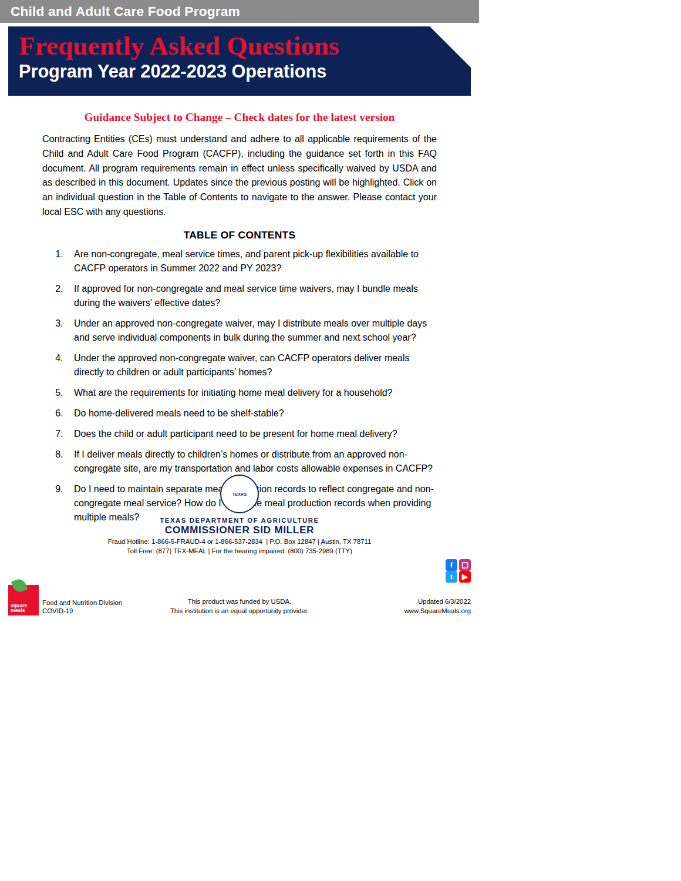Child and Adult Care Food Program
Frequently Asked Questions
Program Year 2022-2023 Operations
Guidance Subject to Change – Check dates for the latest version
Contracting Entities (CEs) must understand and adhere to all applicable requirements of the Child and Adult Care Food Program (CACFP), including the guidance set forth in this FAQ document. All program requirements remain in effect unless specifically waived by USDA and as described in this document. Updates since the previous posting will be highlighted. Click on an individual question in the Table of Contents to navigate to the answer. Please contact your local ESC with any questions.
TABLE OF CONTENTS
Are non-congregate, meal service times, and parent pick-up flexibilities available to CACFP operators in Summer 2022 and PY 2023?
If approved for non-congregate and meal service time waivers, may I bundle meals during the waivers’ effective dates?
Under an approved non-congregate waiver, may I distribute meals over multiple days and serve individual components in bulk during the summer and next school year?
Under the approved non-congregate waiver, can CACFP operators deliver meals directly to children or adult participants’ homes?
What are the requirements for initiating home meal delivery for a household?
Do home-delivered meals need to be shelf-stable?
Does the child or adult participant need to be present for home meal delivery?
If I deliver meals directly to children’s homes or distribute from an approved non-congregate site, are my transportation and labor costs allowable expenses in CACFP?
Do I need to maintain separate meal production records to reflect congregate and non-congregate meal service? How do I complete meal production records when providing multiple meals?
TEXAS DEPARTMENT OF AGRICULTURE
COMMISSIONER SID MILLER
Fraud Hotline: 1-866-5-FRAUD-4 or 1-866-537-2834 | P.O. Box 12847 | Austin, TX 78711
Toll Free: (877) TEX-MEAL | For the hearing impaired: (800) 735-2989 (TTY)
f▢
t▶
square
meals
Food and Nutrition Division
COVID-19
This product was funded by USDA.
This institution is an equal opportunity provider.
Updated 6/3/2022
www.SquareMeals.org